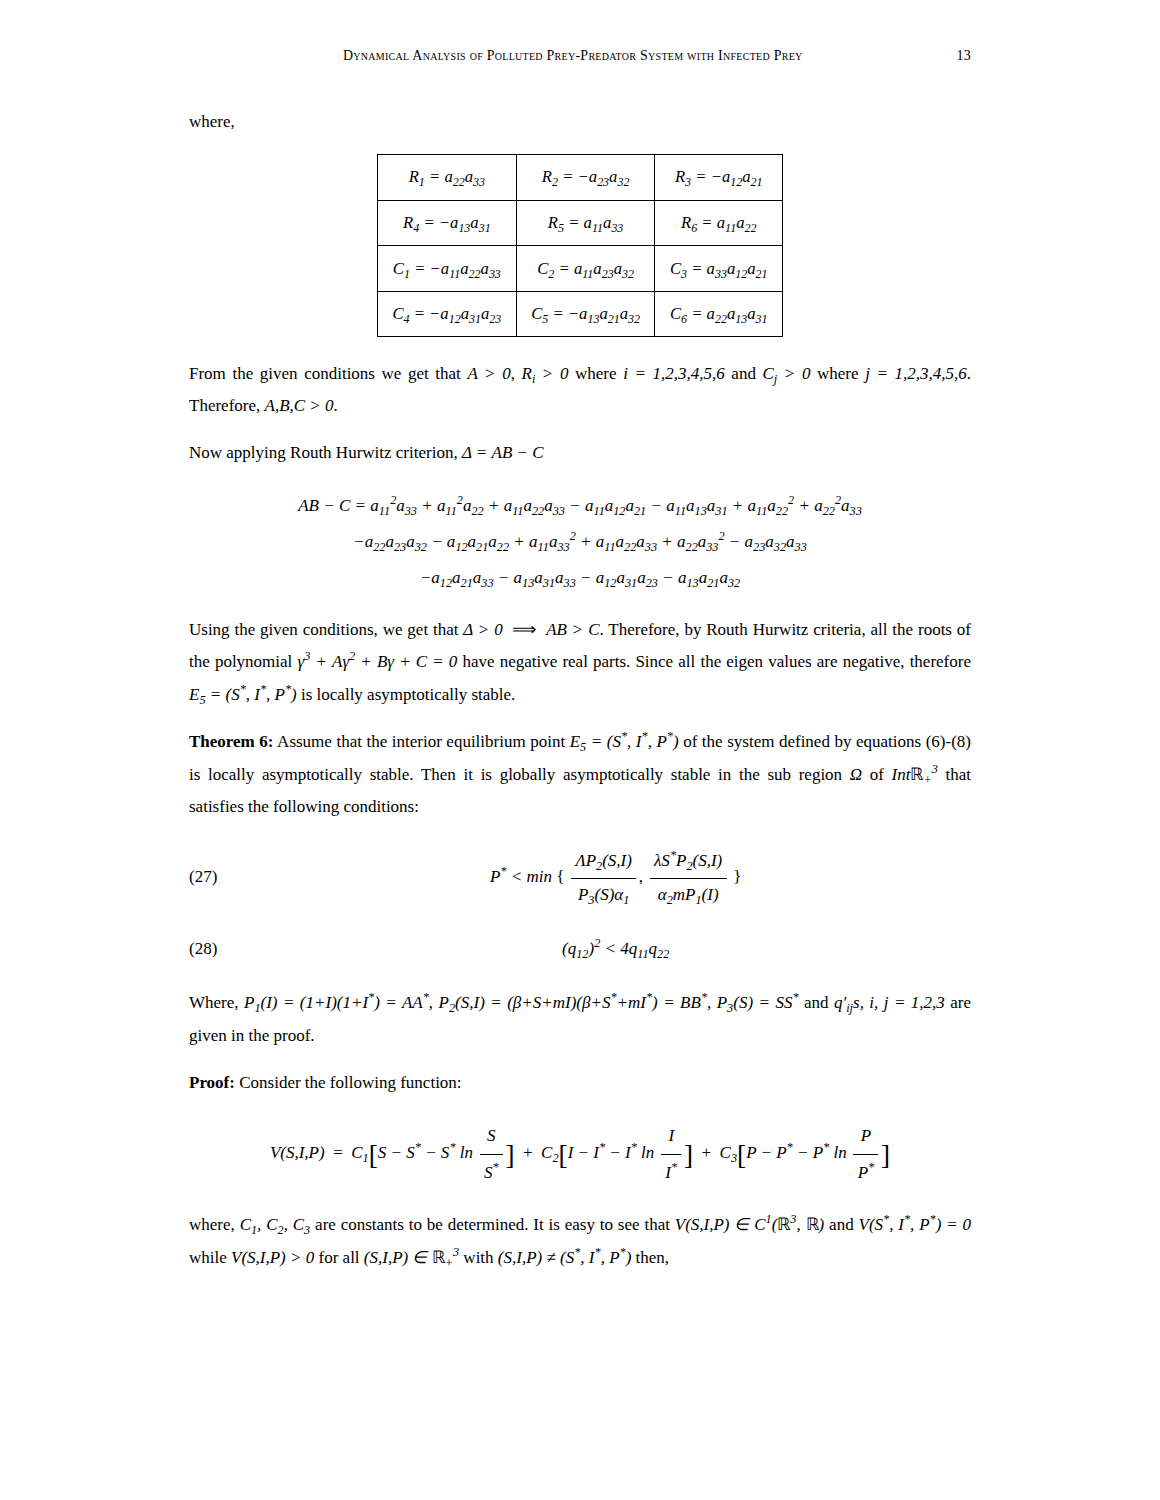Dynamical Analysis of Polluted Prey-Predator System with Infected Prey 13
where,
| R 1 = a 22 a 33 | R 2 = −a 23 a 32 | R 3 = −a 12 a 21 |
| R 4 = −a 13 a 31 | R 5 = a 11 a 33 | R 6 = a 11 a 22 |
| C 1 = −a 11 a 22 a 33 | C 2 = a 11 a 23 a 32 | C 3 = a 33 a 12 a 21 |
| C 4 = −a 12 a 31 a 23 | C 5 = −a 13 a 21 a 32 | C 6 = a 22 a 13 a 31 |
From the given conditions we get that A > 0, Ri > 0 where i = 1,2,3,4,5,6 and Cj > 0 where j = 1,2,3,4,5,6. Therefore, A,B,C > 0.
Now applying Routh Hurwitz criterion, Δ = AB − C
AB − C = a112a33 + a112a22 + a11a22a33 − a11a12a21 − a11a13a31 + a11a222 + a222a33 −a22a23a32 − a12a21a22 + a11a332 + a11a22a33 + a22a332 − a23a32a33 −a12a21a33 − a13a31a33 − a12a31a23 − a13a21a32
Using the given conditions, we get that Δ > 0 ⟹ AB > C. Therefore, by Routh Hurwitz criteria, all the roots of the polynomial γ3 + Aγ2 + Bγ + C = 0 have negative real parts. Since all the eigen values are negative, therefore E5 = (S*, I*, P*) is locally asymptotically stable.
Theorem 6: Assume that the interior equilibrium point E5 = (S*, I*, P*) of the system defined by equations (6)-(8) is locally asymptotically stable. Then it is globally asymptotically stable in the sub region Ω of Intℝ+3 that satisfies the following conditions:
(27) P* < min { ΛP2(S,I) P3(S)α1, λS*P2(S,I) α2mP1(I) }
(28) (q12)2 < 4q11q22
Where, P1(I) = (1+I)(1+I*) = AA*, P2(S,I) = (β+S+mI)(β+S*+mI*) = BB*, P3(S) = SS* and q′ijs, i, j = 1,2,3 are given in the proof.
Proof: Consider the following function:
V(S,I,P) = C1[S − S* − S* ln SS*] + C2[I − I* − I* ln II*] + C3[P − P* − P* ln PP*]
where, C1, C2, C3 are constants to be determined. It is easy to see that V(S,I,P) ∈ C1(ℝ3, ℝ) and V(S*, I*, P*) = 0 while V(S,I,P) > 0 for all (S,I,P) ∈ ℝ+3 with (S,I,P) ≠ (S*, I*, P*) then,